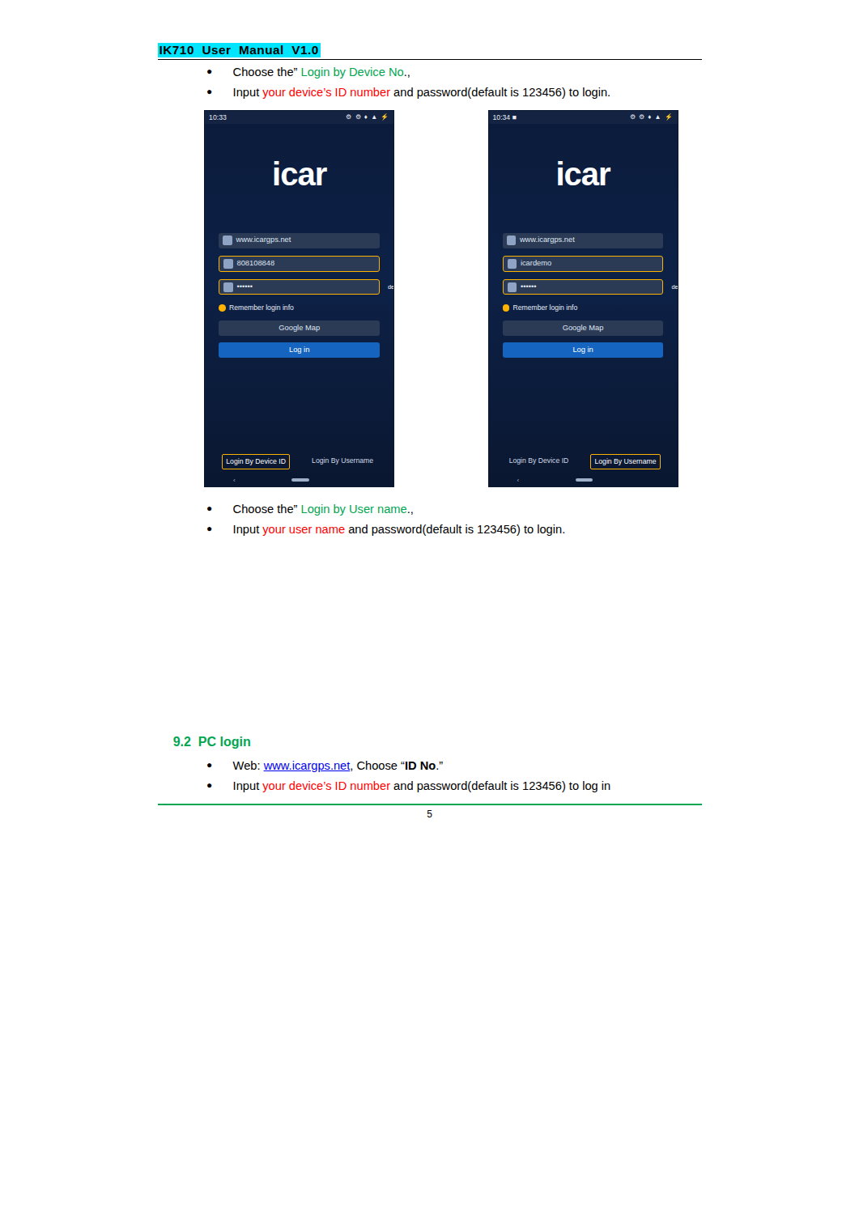IK710 User Manual V1.0
Choose the” Login by Device No.,
Input your device’s ID number and password(default is 123456) to login.
10:33 ⚙ ⚙ ♦ ▲ ⚡
icar
www.icargps.net
808108848 device ID
•••••• default 123456
Remember login info
Google Map
Log in
Login By Device ID Login By Username
‹
10:34 ■ ⚙ ⚙ ♦ ▲ ⚡
icar
www.icargps.net
icardemo user name
•••••• default 123456
Remember login info
Google Map
Log in
Login By Device ID Login By Username
‹
Choose the” Login by User name.,
Input your user name and password(default is 123456) to login.
9.2 PC login
Web: www.icargps.net, Choose “ID No.”
Input your device’s ID number and password(default is 123456) to log in
5